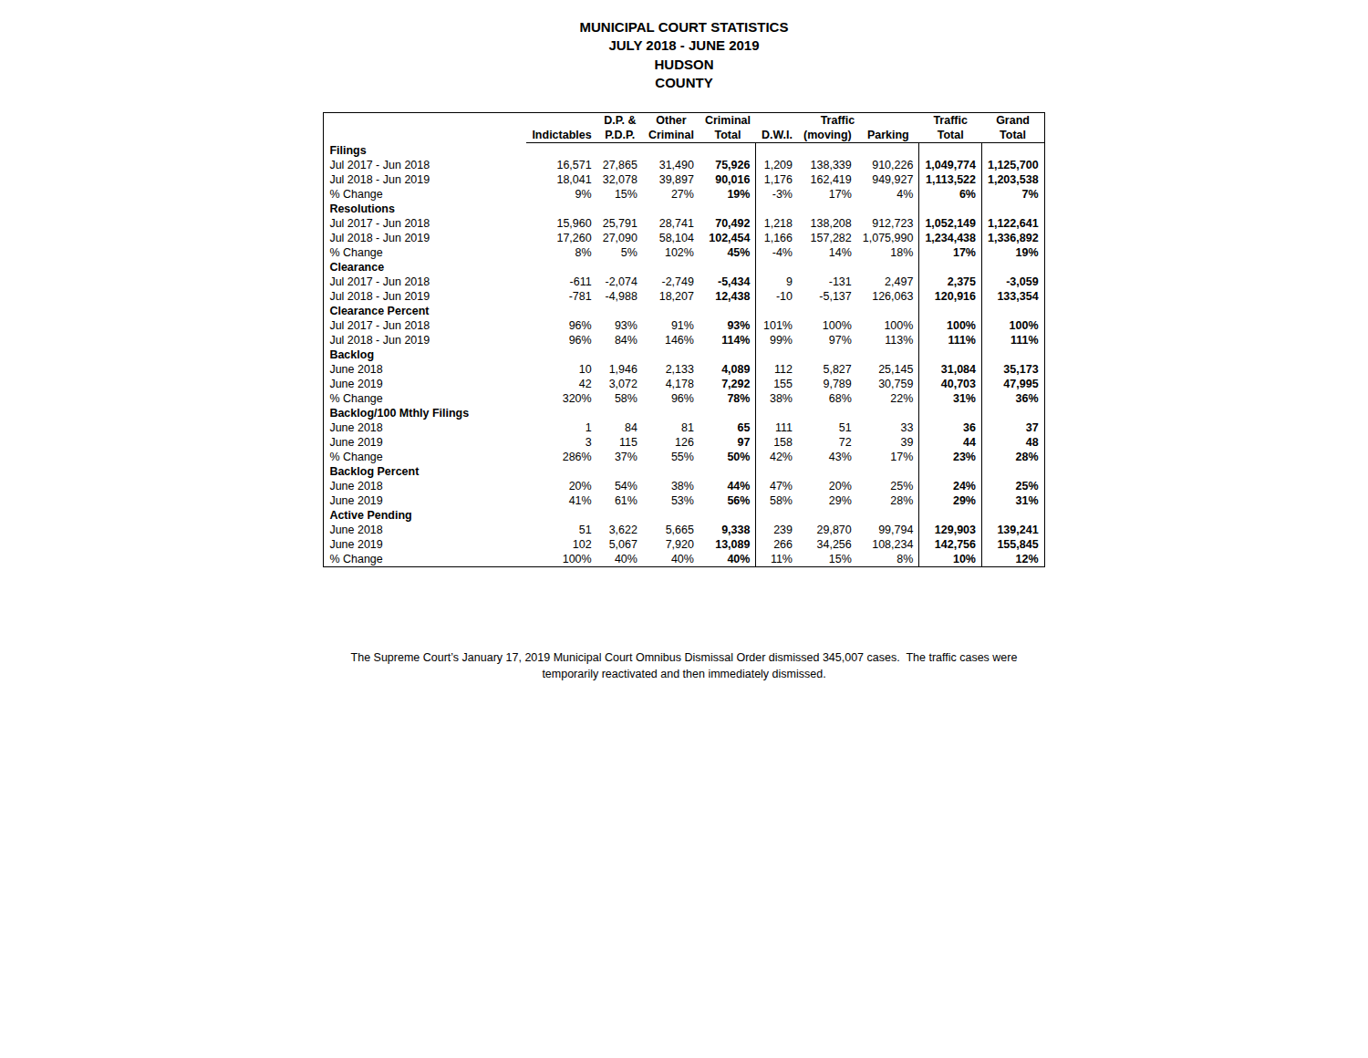MUNICIPAL COURT STATISTICS
JULY 2018 - JUNE 2019
HUDSON
COUNTY
| | | D.P. & | Other | Criminal | Traffic | Traffic | Grand |
| --- | --- | --- | --- | --- | --- | --- | --- |
| Indictables | P.D.P. | Criminal | Total | D.W.I. | (moving) | Parking | Total | Total |
| Filings | | | | | | | | | |
| Jul 2017 - Jun 2018 | 16,571 | 27,865 | 31,490 | 75,926 | 1,209 | 138,339 | 910,226 | 1,049,774 | 1,125,700 |
| Jul 2018 - Jun 2019 | 18,041 | 32,078 | 39,897 | 90,016 | 1,176 | 162,419 | 949,927 | 1,113,522 | 1,203,538 |
| % Change | 9% | 15% | 27% | 19% | -3% | 17% | 4% | 6% | 7% |
| Resolutions | | | | | | | | | |
| Jul 2017 - Jun 2018 | 15,960 | 25,791 | 28,741 | 70,492 | 1,218 | 138,208 | 912,723 | 1,052,149 | 1,122,641 |
| Jul 2018 - Jun 2019 | 17,260 | 27,090 | 58,104 | 102,454 | 1,166 | 157,282 | 1,075,990 | 1,234,438 | 1,336,892 |
| % Change | 8% | 5% | 102% | 45% | -4% | 14% | 18% | 17% | 19% |
| Clearance | | | | | | | | | |
| Jul 2017 - Jun 2018 | -611 | -2,074 | -2,749 | -5,434 | 9 | -131 | 2,497 | 2,375 | -3,059 |
| Jul 2018 - Jun 2019 | -781 | -4,988 | 18,207 | 12,438 | -10 | -5,137 | 126,063 | 120,916 | 133,354 |
| Clearance Percent | | | | | | | | | |
| Jul 2017 - Jun 2018 | 96% | 93% | 91% | 93% | 101% | 100% | 100% | 100% | 100% |
| Jul 2018 - Jun 2019 | 96% | 84% | 146% | 114% | 99% | 97% | 113% | 111% | 111% |
| Backlog | | | | | | | | | |
| June 2018 | 10 | 1,946 | 2,133 | 4,089 | 112 | 5,827 | 25,145 | 31,084 | 35,173 |
| June 2019 | 42 | 3,072 | 4,178 | 7,292 | 155 | 9,789 | 30,759 | 40,703 | 47,995 |
| % Change | 320% | 58% | 96% | 78% | 38% | 68% | 22% | 31% | 36% |
| Backlog/100 Mthly Filings | | | | | | | | | |
| June 2018 | 1 | 84 | 81 | 65 | 111 | 51 | 33 | 36 | 37 |
| June 2019 | 3 | 115 | 126 | 97 | 158 | 72 | 39 | 44 | 48 |
| % Change | 286% | 37% | 55% | 50% | 42% | 43% | 17% | 23% | 28% |
| Backlog Percent | | | | | | | | | |
| June 2018 | 20% | 54% | 38% | 44% | 47% | 20% | 25% | 24% | 25% |
| June 2019 | 41% | 61% | 53% | 56% | 58% | 29% | 28% | 29% | 31% |
| Active Pending | | | | | | | | | |
| June 2018 | 51 | 3,622 | 5,665 | 9,338 | 239 | 29,870 | 99,794 | 129,903 | 139,241 |
| June 2019 | 102 | 5,067 | 7,920 | 13,089 | 266 | 34,256 | 108,234 | 142,756 | 155,845 |
| % Change | 100% | 40% | 40% | 40% | 11% | 15% | 8% | 10% | 12% |
The Supreme Court’s January 17, 2019 Municipal Court Omnibus Dismissal Order dismissed 345,007 cases. The traffic cases were
temporarily reactivated and then immediately dismissed.